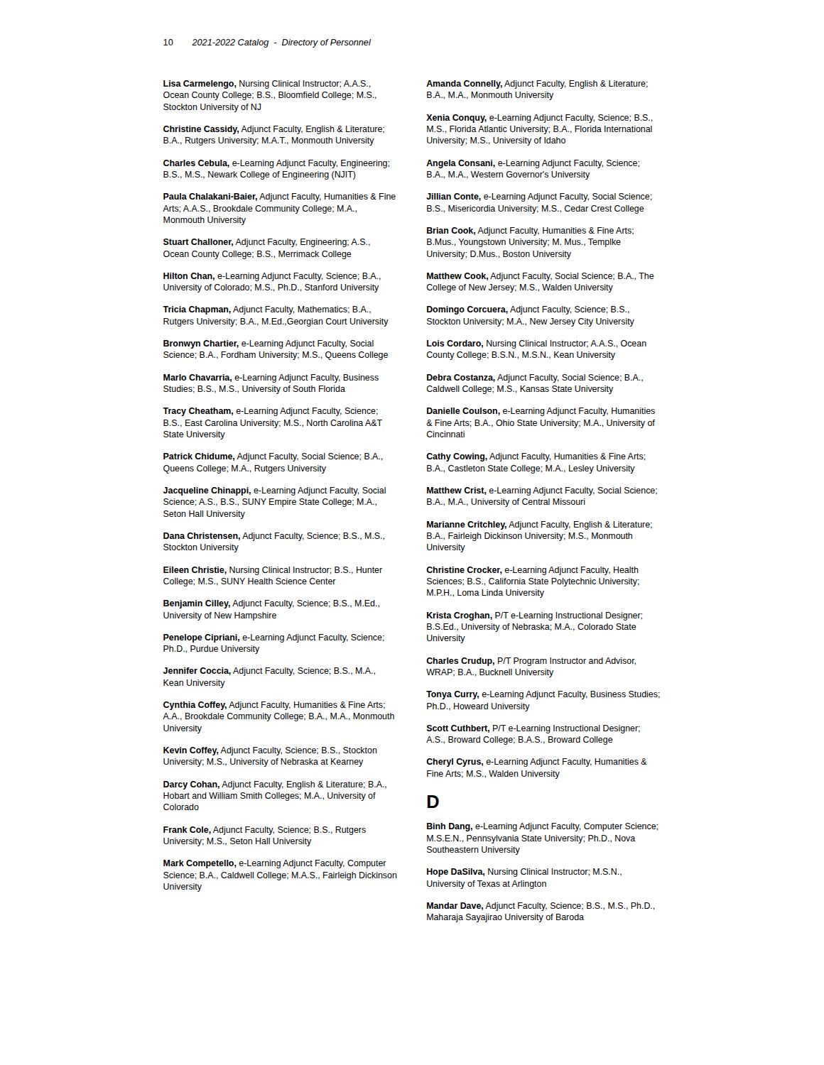102021-2022 Catalog - Directory of Personnel
Lisa Carmelengo, Nursing Clinical Instructor; A.A.S., Ocean County College; B.S., Bloomfield College; M.S., Stockton University of NJ
Christine Cassidy, Adjunct Faculty, English & Literature; B.A., Rutgers University; M.A.T., Monmouth University
Charles Cebula, e-Learning Adjunct Faculty, Engineering; B.S., M.S., Newark College of Engineering (NJIT)
Paula Chalakani-Baier, Adjunct Faculty, Humanities & Fine Arts; A.A.S., Brookdale Community College; M.A., Monmouth University
Stuart Challoner, Adjunct Faculty, Engineering; A.S., Ocean County College; B.S., Merrimack College
Hilton Chan, e-Learning Adjunct Faculty, Science; B.A., University of Colorado; M.S., Ph.D., Stanford University
Tricia Chapman, Adjunct Faculty, Mathematics; B.A., Rutgers University; B.A., M.Ed.,Georgian Court University
Bronwyn Chartier, e-Learning Adjunct Faculty, Social Science; B.A., Fordham University; M.S., Queens College
Marlo Chavarria, e-Learning Adjunct Faculty, Business Studies; B.S., M.S., University of South Florida
Tracy Cheatham, e-Learning Adjunct Faculty, Science; B.S., East Carolina University; M.S., North Carolina A&T State University
Patrick Chidume, Adjunct Faculty, Social Science; B.A., Queens College; M.A., Rutgers University
Jacqueline Chinappi, e-Learning Adjunct Faculty, Social Science; A.S., B.S., SUNY Empire State College; M.A., Seton Hall University
Dana Christensen, Adjunct Faculty, Science; B.S., M.S., Stockton University
Eileen Christie, Nursing Clinical Instructor; B.S., Hunter College; M.S., SUNY Health Science Center
Benjamin Cilley, Adjunct Faculty, Science; B.S., M.Ed., University of New Hampshire
Penelope Cipriani, e-Learning Adjunct Faculty, Science; Ph.D., Purdue University
Jennifer Coccia, Adjunct Faculty, Science; B.S., M.A., Kean University
Cynthia Coffey, Adjunct Faculty, Humanities & Fine Arts; A.A., Brookdale Community College; B.A., M.A., Monmouth University
Kevin Coffey, Adjunct Faculty, Science; B.S., Stockton University; M.S., University of Nebraska at Kearney
Darcy Cohan, Adjunct Faculty, English & Literature; B.A., Hobart and William Smith Colleges; M.A., University of Colorado
Frank Cole, Adjunct Faculty, Science; B.S., Rutgers University; M.S., Seton Hall University
Mark Competello, e-Learning Adjunct Faculty, Computer Science; B.A., Caldwell College; M.A.S., Fairleigh Dickinson University
Amanda Connelly, Adjunct Faculty, English & Literature; B.A., M.A., Monmouth University
Xenia Conquy, e-Learning Adjunct Faculty, Science; B.S., M.S., Florida Atlantic University; B.A., Florida International University; M.S., University of Idaho
Angela Consani, e-Learning Adjunct Faculty, Science; B.A., M.A., Western Governor's University
Jillian Conte, e-Learning Adjunct Faculty, Social Science; B.S., Misericordia University; M.S., Cedar Crest College
Brian Cook, Adjunct Faculty, Humanities & Fine Arts; B.Mus., Youngstown University; M. Mus., Templke University; D.Mus., Boston University
Matthew Cook, Adjunct Faculty, Social Science; B.A., The College of New Jersey; M.S., Walden University
Domingo Corcuera, Adjunct Faculty, Science; B.S., Stockton University; M.A., New Jersey City University
Lois Cordaro, Nursing Clinical Instructor; A.A.S., Ocean County College; B.S.N., M.S.N., Kean University
Debra Costanza, Adjunct Faculty, Social Science; B.A., Caldwell College; M.S., Kansas State University
Danielle Coulson, e-Learning Adjunct Faculty, Humanities & Fine Arts; B.A., Ohio State University; M.A., University of Cincinnati
Cathy Cowing, Adjunct Faculty, Humanities & Fine Arts; B.A., Castleton State College; M.A., Lesley University
Matthew Crist, e-Learning Adjunct Faculty, Social Science; B.A., M.A., University of Central Missouri
Marianne Critchley, Adjunct Faculty, English & Literature; B.A., Fairleigh Dickinson University; M.S., Monmouth University
Christine Crocker, e-Learning Adjunct Faculty, Health Sciences; B.S., California State Polytechnic University; M.P.H., Loma Linda University
Krista Croghan, P/T e-Learning Instructional Designer; B.S.Ed., University of Nebraska; M.A., Colorado State University
Charles Crudup, P/T Program Instructor and Advisor, WRAP; B.A., Bucknell University
Tonya Curry, e-Learning Adjunct Faculty, Business Studies; Ph.D., Howeard University
Scott Cuthbert, P/T e-Learning Instructional Designer; A.S., Broward College; B.A.S., Broward College
Cheryl Cyrus, e-Learning Adjunct Faculty, Humanities & Fine Arts; M.S., Walden University
D
Binh Dang, e-Learning Adjunct Faculty, Computer Science; M.S.E.N., Pennsylvania State University; Ph.D., Nova Southeastern University
Hope DaSilva, Nursing Clinical Instructor; M.S.N., University of Texas at Arlington
Mandar Dave, Adjunct Faculty, Science; B.S., M.S., Ph.D., Maharaja Sayajirao University of Baroda